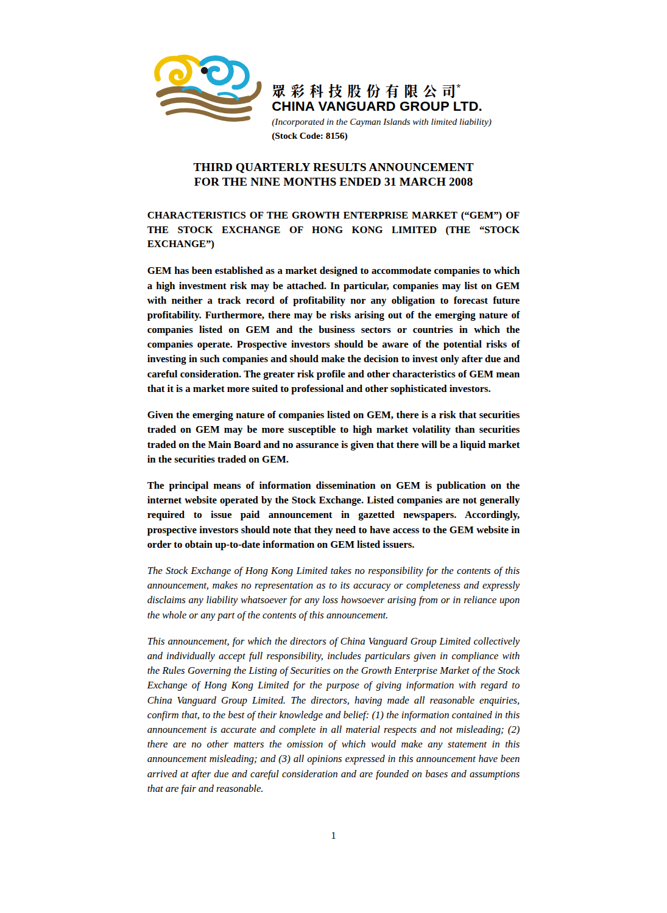Stylised dragon logo
眾 彩 科 技 股 份 有 限 公 司*
CHINA VANGUARD GROUP LTD.
(Incorporated in the Cayman Islands with limited liability)
(Stock Code: 8156)
THIRD QUARTERLY RESULTS ANNOUNCEMENT
FOR THE NINE MONTHS ENDED 31 MARCH 2008
CHARACTERISTICS OF THE GROWTH ENTERPRISE MARKET (“GEM”) OF THE STOCK EXCHANGE OF HONG KONG LIMITED (THE “STOCK EXCHANGE”)
GEM has been established as a market designed to accommodate companies to which a high investment risk may be attached. In particular, companies may list on GEM with neither a track record of profitability nor any obligation to forecast future profitability. Furthermore, there may be risks arising out of the emerging nature of companies listed on GEM and the business sectors or countries in which the companies operate. Prospective investors should be aware of the potential risks of investing in such companies and should make the decision to invest only after due and careful consideration. The greater risk profile and other characteristics of GEM mean that it is a market more suited to professional and other sophisticated investors.
Given the emerging nature of companies listed on GEM, there is a risk that securities traded on GEM may be more susceptible to high market volatility than securities traded on the Main Board and no assurance is given that there will be a liquid market in the securities traded on GEM.
The principal means of information dissemination on GEM is publication on the internet website operated by the Stock Exchange. Listed companies are not generally required to issue paid announcement in gazetted newspapers. Accordingly, prospective investors should note that they need to have access to the GEM website in order to obtain up-to-date information on GEM listed issuers.
The Stock Exchange of Hong Kong Limited takes no responsibility for the contents of this announcement, makes no representation as to its accuracy or completeness and expressly disclaims any liability whatsoever for any loss howsoever arising from or in reliance upon the whole or any part of the contents of this announcement.
This announcement, for which the directors of China Vanguard Group Limited collectively and individually accept full responsibility, includes particulars given in compliance with the Rules Governing the Listing of Securities on the Growth Enterprise Market of the Stock Exchange of Hong Kong Limited for the purpose of giving information with regard to China Vanguard Group Limited. The directors, having made all reasonable enquiries, confirm that, to the best of their knowledge and belief: (1) the information contained in this announcement is accurate and complete in all material respects and not misleading; (2) there are no other matters the omission of which would make any statement in this announcement misleading; and (3) all opinions expressed in this announcement have been arrived at after due and careful consideration and are founded on bases and assumptions that are fair and reasonable.
1